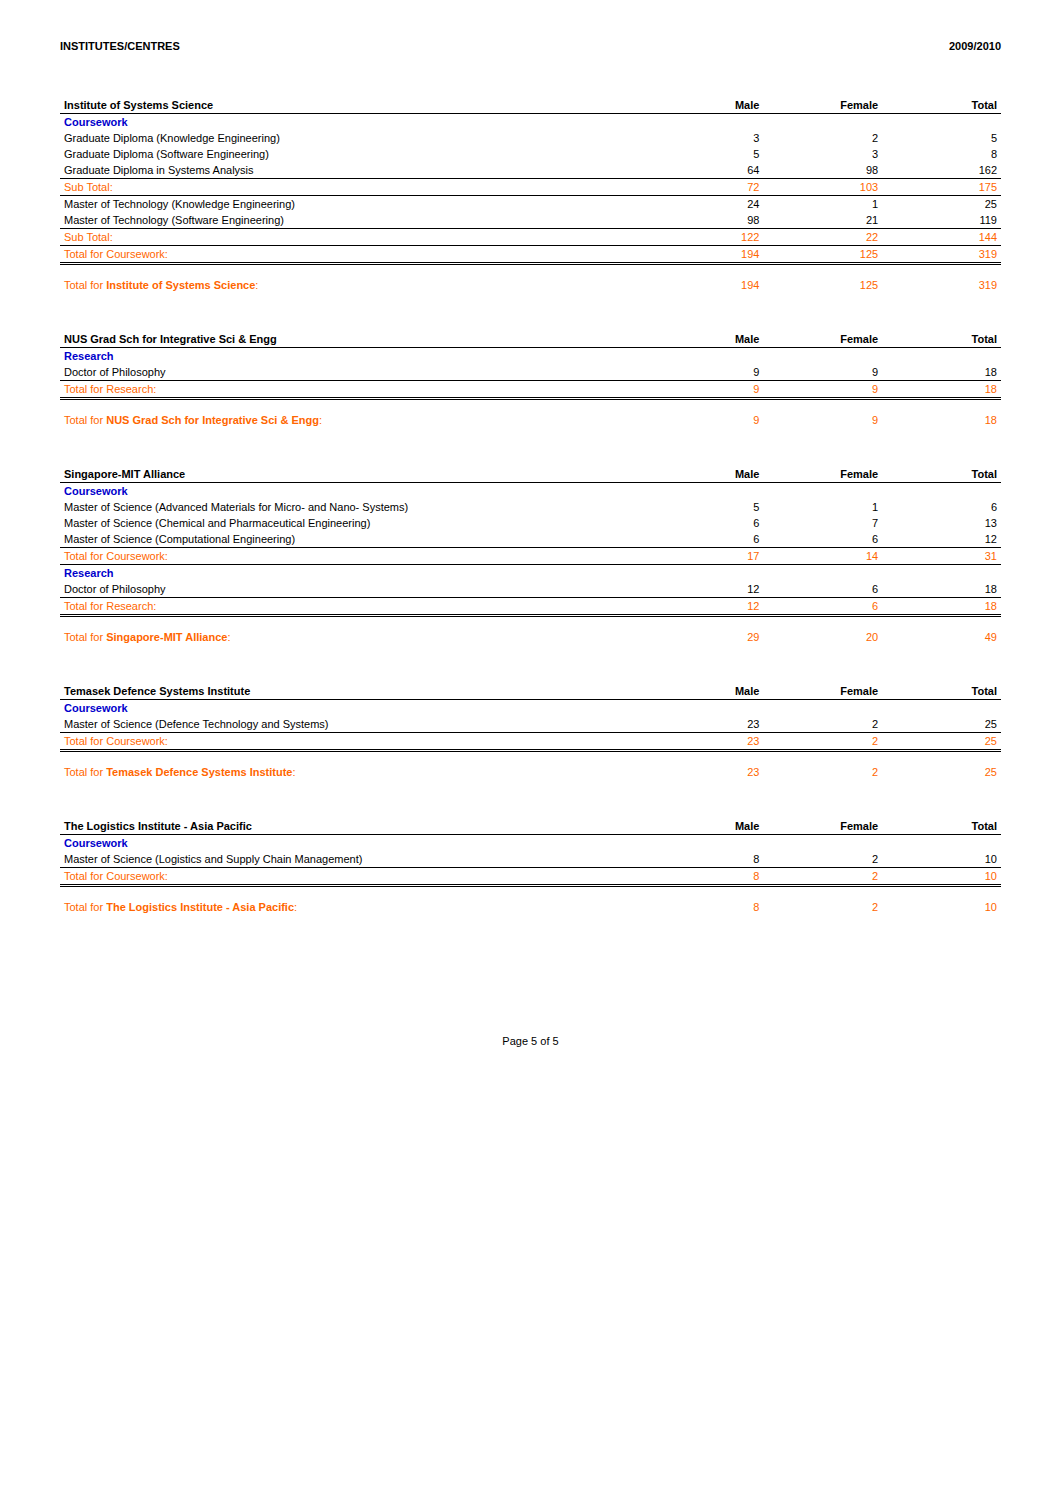INSTITUTES/CENTRES
2009/2010
| Institute of Systems Science | Male | Female | Total |
| --- | --- | --- | --- |
| Coursework | | | |
| Graduate Diploma (Knowledge Engineering) | 3 | 2 | 5 |
| Graduate Diploma (Software Engineering) | 5 | 3 | 8 |
| Graduate Diploma in Systems Analysis | 64 | 98 | 162 |
| Sub Total: | 72 | 103 | 175 |
| Master of Technology (Knowledge Engineering) | 24 | 1 | 25 |
| Master of Technology (Software Engineering) | 98 | 21 | 119 |
| Sub Total: | 122 | 22 | 144 |
| Total for Coursework: | 194 | 125 | 319 |
| Total for Institute of Systems Science : | 194 | 125 | 319 |
| NUS Grad Sch for Integrative Sci & Engg | Male | Female | Total |
| --- | --- | --- | --- |
| Research | | | |
| Doctor of Philosophy | 9 | 9 | 18 |
| Total for Research: | 9 | 9 | 18 |
| Total for NUS Grad Sch for Integrative Sci & Engg : | 9 | 9 | 18 |
| Singapore-MIT Alliance | Male | Female | Total |
| --- | --- | --- | --- |
| Coursework | | | |
| Master of Science (Advanced Materials for Micro- and Nano- Systems) | 5 | 1 | 6 |
| Master of Science (Chemical and Pharmaceutical Engineering) | 6 | 7 | 13 |
| Master of Science (Computational Engineering) | 6 | 6 | 12 |
| Total for Coursework: | 17 | 14 | 31 |
| Research | | | |
| Doctor of Philosophy | 12 | 6 | 18 |
| Total for Research: | 12 | 6 | 18 |
| Total for Singapore-MIT Alliance : | 29 | 20 | 49 |
| Temasek Defence Systems Institute | Male | Female | Total |
| --- | --- | --- | --- |
| Coursework | | | |
| Master of Science (Defence Technology and Systems) | 23 | 2 | 25 |
| Total for Coursework: | 23 | 2 | 25 |
| Total for Temasek Defence Systems Institute : | 23 | 2 | 25 |
| The Logistics Institute - Asia Pacific | Male | Female | Total |
| --- | --- | --- | --- |
| Coursework | | | |
| Master of Science (Logistics and Supply Chain Management) | 8 | 2 | 10 |
| Total for Coursework: | 8 | 2 | 10 |
| Total for The Logistics Institute - Asia Pacific : | 8 | 2 | 10 |
Page 5 of 5